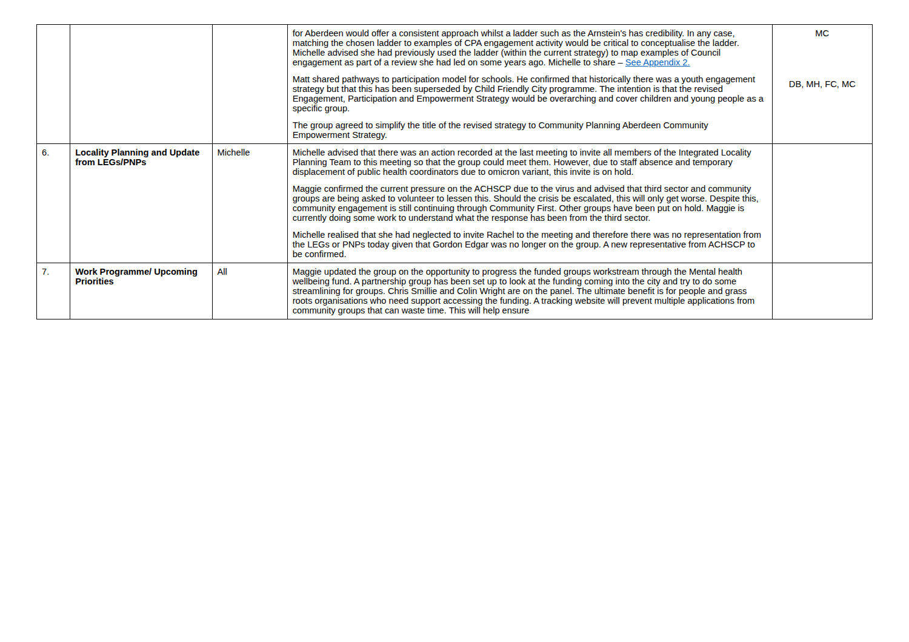| | | | for Aberdeen would offer a consistent approach whilst a ladder such as the Arnstein's has credibility. In any case, matching the chosen ladder to examples of CPA engagement activity would be critical to conceptualise the ladder. Michelle advised she had previously used the ladder (within the current strategy) to map examples of Council engagement as part of a review she had led on some years ago. Michelle to share – See Appendix 2. Matt shared pathways to participation model for schools. He confirmed that historically there was a youth engagement strategy but that this has been superseded by Child Friendly City programme. The intention is that the revised Engagement, Participation and Empowerment Strategy would be overarching and cover children and young people as a specific group. The group agreed to simplify the title of the revised strategy to Community Planning Aberdeen Community Empowerment Strategy. | MC DB, MH, FC, MC |
| 6. | Locality Planning and Update from LEGs/PNPs | Michelle | Michelle advised that there was an action recorded at the last meeting to invite all members of the Integrated Locality Planning Team to this meeting so that the group could meet them. However, due to staff absence and temporary displacement of public health coordinators due to omicron variant, this invite is on hold. Maggie confirmed the current pressure on the ACHSCP due to the virus and advised that third sector and community groups are being asked to volunteer to lessen this. Should the crisis be escalated, this will only get worse. Despite this, community engagement is still continuing through Community First. Other groups have been put on hold. Maggie is currently doing some work to understand what the response has been from the third sector. Michelle realised that she had neglected to invite Rachel to the meeting and therefore there was no representation from the LEGs or PNPs today given that Gordon Edgar was no longer on the group. A new representative from ACHSCP to be confirmed. | |
| 7. | Work Programme/ Upcoming Priorities | All | Maggie updated the group on the opportunity to progress the funded groups workstream through the Mental health wellbeing fund. A partnership group has been set up to look at the funding coming into the city and try to do some streamlining for groups. Chris Smillie and Colin Wright are on the panel. The ultimate benefit is for people and grass roots organisations who need support accessing the funding. A tracking website will prevent multiple applications from community groups that can waste time. This will help ensure | |